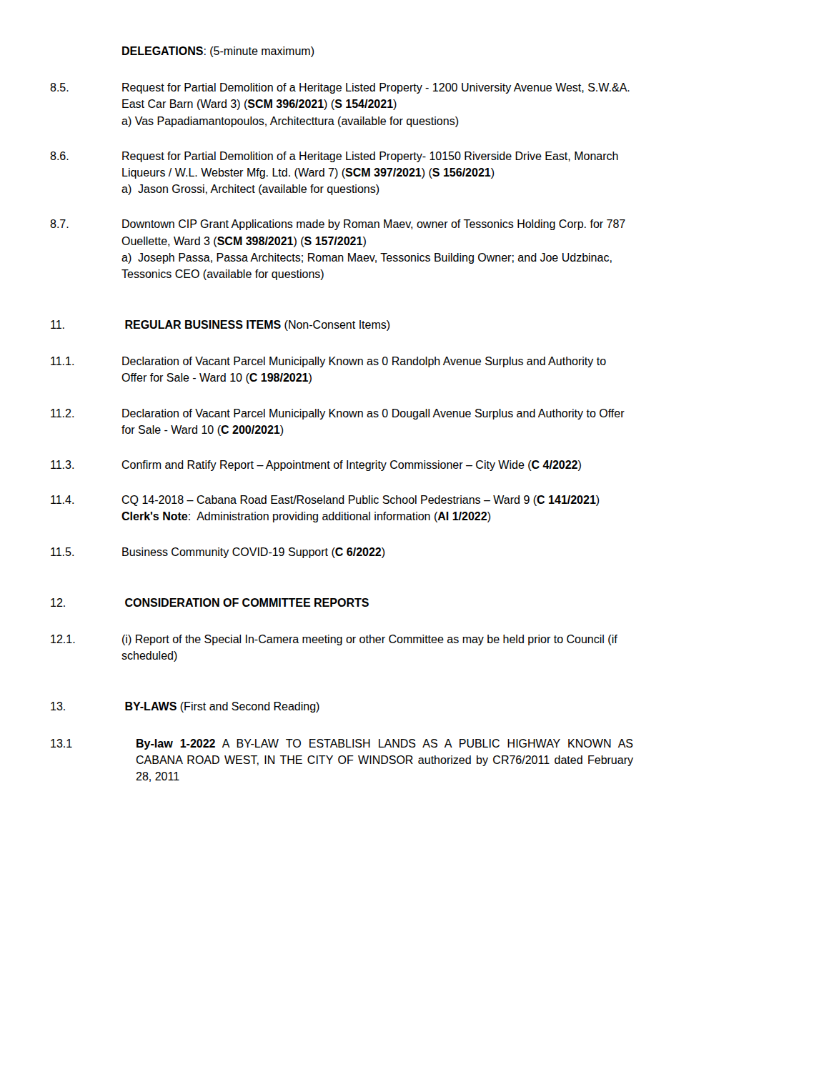DELEGATIONS: (5-minute maximum)
8.5.
Request for Partial Demolition of a Heritage Listed Property - 1200 University Avenue West, S.W.&A. East Car Barn (Ward 3) (SCM 396/2021) (S 154/2021)
a) Vas Papadiamantopoulos, Architecttura (available for questions)
8.6.
Request for Partial Demolition of a Heritage Listed Property- 10150 Riverside Drive East, Monarch Liqueurs / W.L. Webster Mfg. Ltd. (Ward 7) (SCM 397/2021) (S 156/2021)
a) Jason Grossi, Architect (available for questions)
8.7.
Downtown CIP Grant Applications made by Roman Maev, owner of Tessonics Holding Corp. for 787 Ouellette, Ward 3 (SCM 398/2021) (S 157/2021)
a) Joseph Passa, Passa Architects; Roman Maev, Tessonics Building Owner; and Joe Udzbinac, Tessonics CEO (available for questions)
11.
REGULAR BUSINESS ITEMS (Non-Consent Items)
11.1.
Declaration of Vacant Parcel Municipally Known as 0 Randolph Avenue Surplus and Authority to Offer for Sale - Ward 10 (C 198/2021)
11.2.
Declaration of Vacant Parcel Municipally Known as 0 Dougall Avenue Surplus and Authority to Offer for Sale - Ward 10 (C 200/2021)
11.3.
Confirm and Ratify Report – Appointment of Integrity Commissioner – City Wide (C 4/2022)
11.4.
CQ 14-2018 – Cabana Road East/Roseland Public School Pedestrians – Ward 9 (C 141/2021)
Clerk's Note: Administration providing additional information (AI 1/2022)
11.5.
Business Community COVID-19 Support (C 6/2022)
12.
CONSIDERATION OF COMMITTEE REPORTS
12.1.
(i) Report of the Special In-Camera meeting or other Committee as may be held prior to Council (if scheduled)
13.
BY-LAWS (First and Second Reading)
13.1
By-law 1-2022 A BY-LAW TO ESTABLISH LANDS AS A PUBLIC HIGHWAY KNOWN AS CABANA ROAD WEST, IN THE CITY OF WINDSOR authorized by CR76/2011 dated February 28, 2011